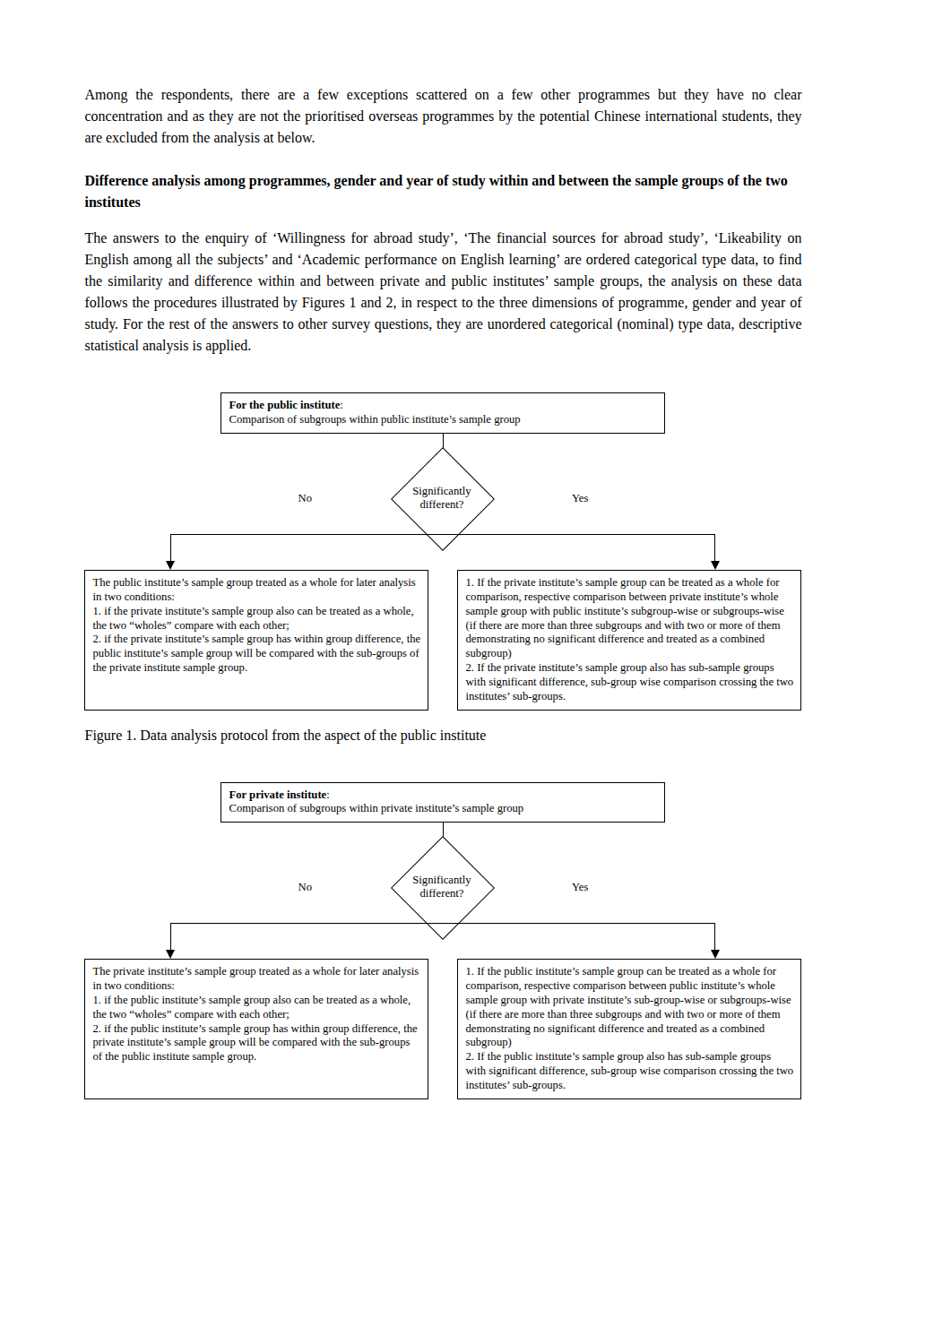Among the respondents, there are a few exceptions scattered on a few other programmes but they have no clear concentration and as they are not the prioritised overseas programmes by the potential Chinese international students, they are excluded from the analysis at below.
Difference analysis among programmes, gender and year of study within and between the sample groups of the two institutes
The answers to the enquiry of ‘Willingness for abroad study’, ‘The financial sources for abroad study’, ‘Likeability on English among all the subjects’ and ‘Academic performance on English learning’ are ordered categorical type data, to find the similarity and difference within and between private and public institutes’ sample groups, the analysis on these data follows the procedures illustrated by Figures 1 and 2, in respect to the three dimensions of programme, gender and year of study. For the rest of the answers to other survey questions, they are unordered categorical (nominal) type data, descriptive statistical analysis is applied.
For the public institute:
Comparison of subgroups within public institute’s sample group
No
Significantly
different?
Yes
The public institute’s sample group treated as a whole for later analysis in two conditions:
1. if the private institute’s sample group also can be treated as a whole, the two “wholes” compare with each other;
2. if the private institute’s sample group has within group difference, the public institute’s sample group will be compared with the sub-groups of the private institute sample group.
1. If the private institute’s sample group can be treated as a whole for comparison, respective comparison between private institute’s whole sample group with public institute’s subgroup-wise or subgroups-wise (if there are more than three subgroups and with two or more of them demonstrating no significant difference and treated as a combined subgroup)
2. If the private institute’s sample group also has sub-sample groups with significant difference, sub-group wise comparison crossing the two institutes’ sub-groups.
Figure 1. Data analysis protocol from the aspect of the public institute
For private institute:
Comparison of subgroups within private institute’s sample group
No
Significantly
different?
Yes
The private institute’s sample group treated as a whole for later analysis in two conditions:
1. if the public institute’s sample group also can be treated as a whole, the two “wholes” compare with each other;
2. if the public institute’s sample group has within group difference, the private institute’s sample group will be compared with the sub-groups of the public institute sample group.
1. If the public institute’s sample group can be treated as a whole for comparison, respective comparison between public institute’s whole sample group with private institute’s sub-group-wise or subgroups-wise (if there are more than three subgroups and with two or more of them demonstrating no significant difference and treated as a combined subgroup)
2. If the public institute’s sample group also has sub-sample groups with significant difference, sub-group wise comparison crossing the two institutes’ sub-groups.